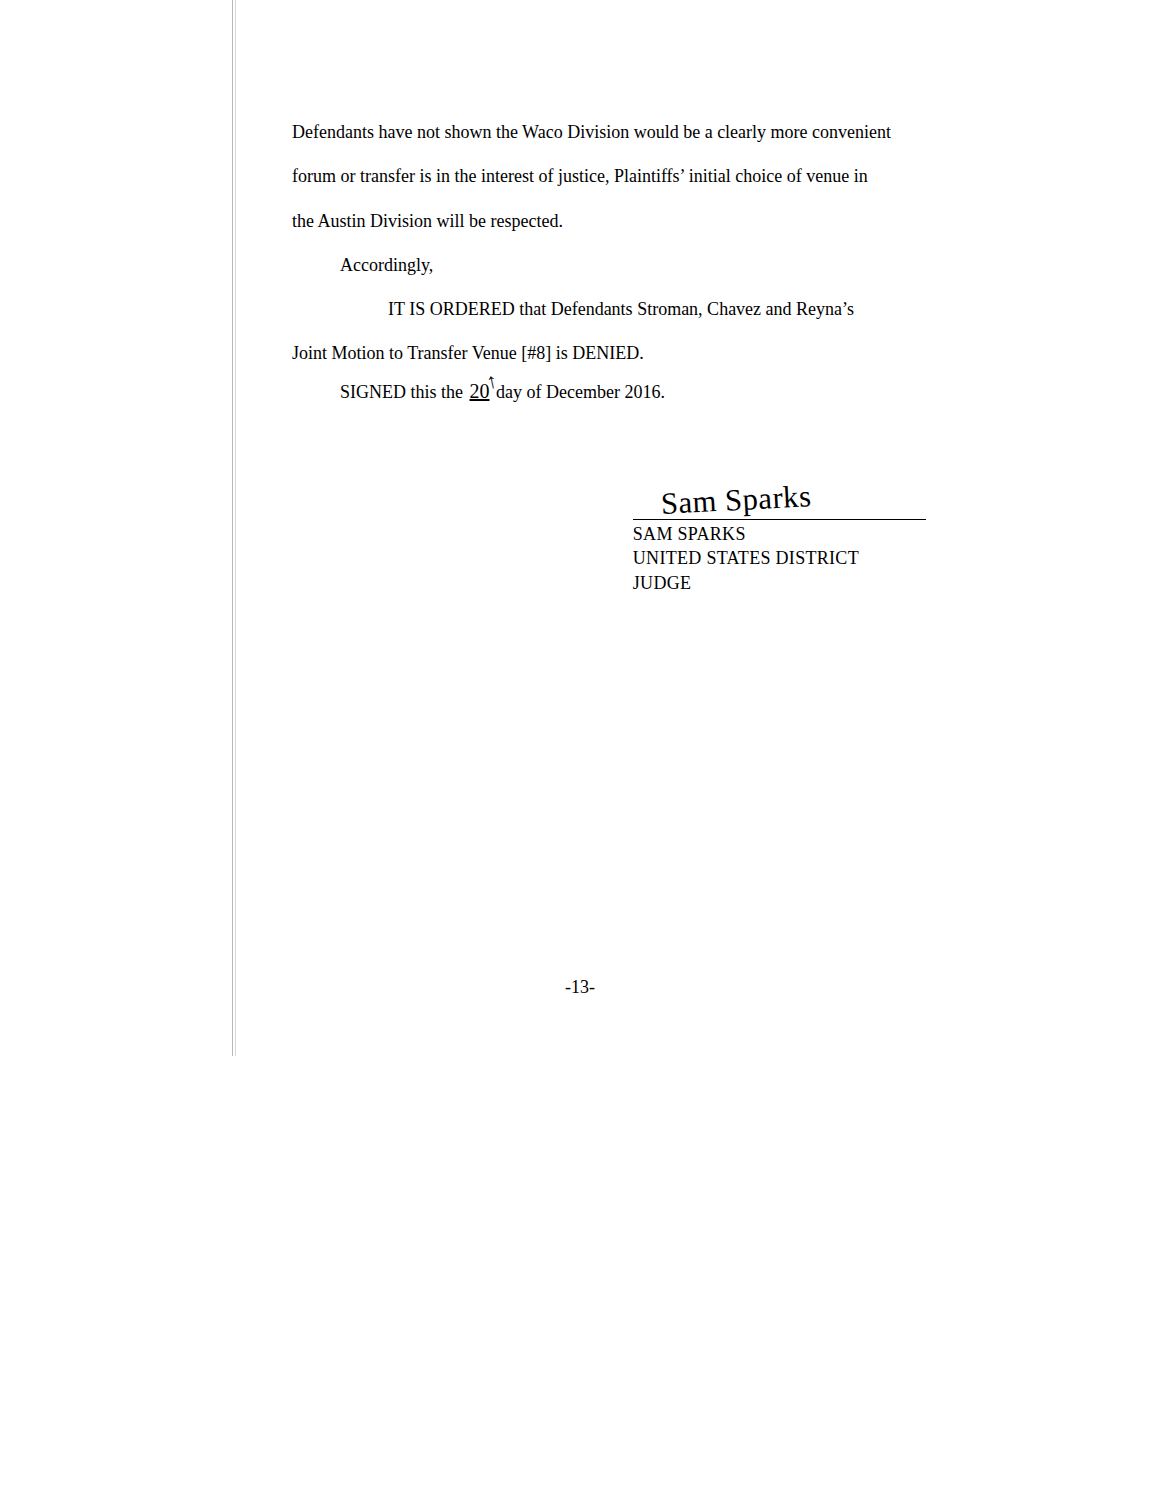Defendants have not shown the Waco Division would be a clearly more convenient forum or transfer is in the interest of justice, Plaintiffs’ initial choice of venue in the Austin Division will be respected.
Accordingly,
IT IS ORDERED that Defendants Stroman, Chavez and Reyna’s Joint Motion to Transfer Venue [#8] is DENIED.
SIGNED this the ↑20 day of December 2016.
Sam Sparks
SAM SPARKS
UNITED STATES DISTRICT JUDGE
-13-